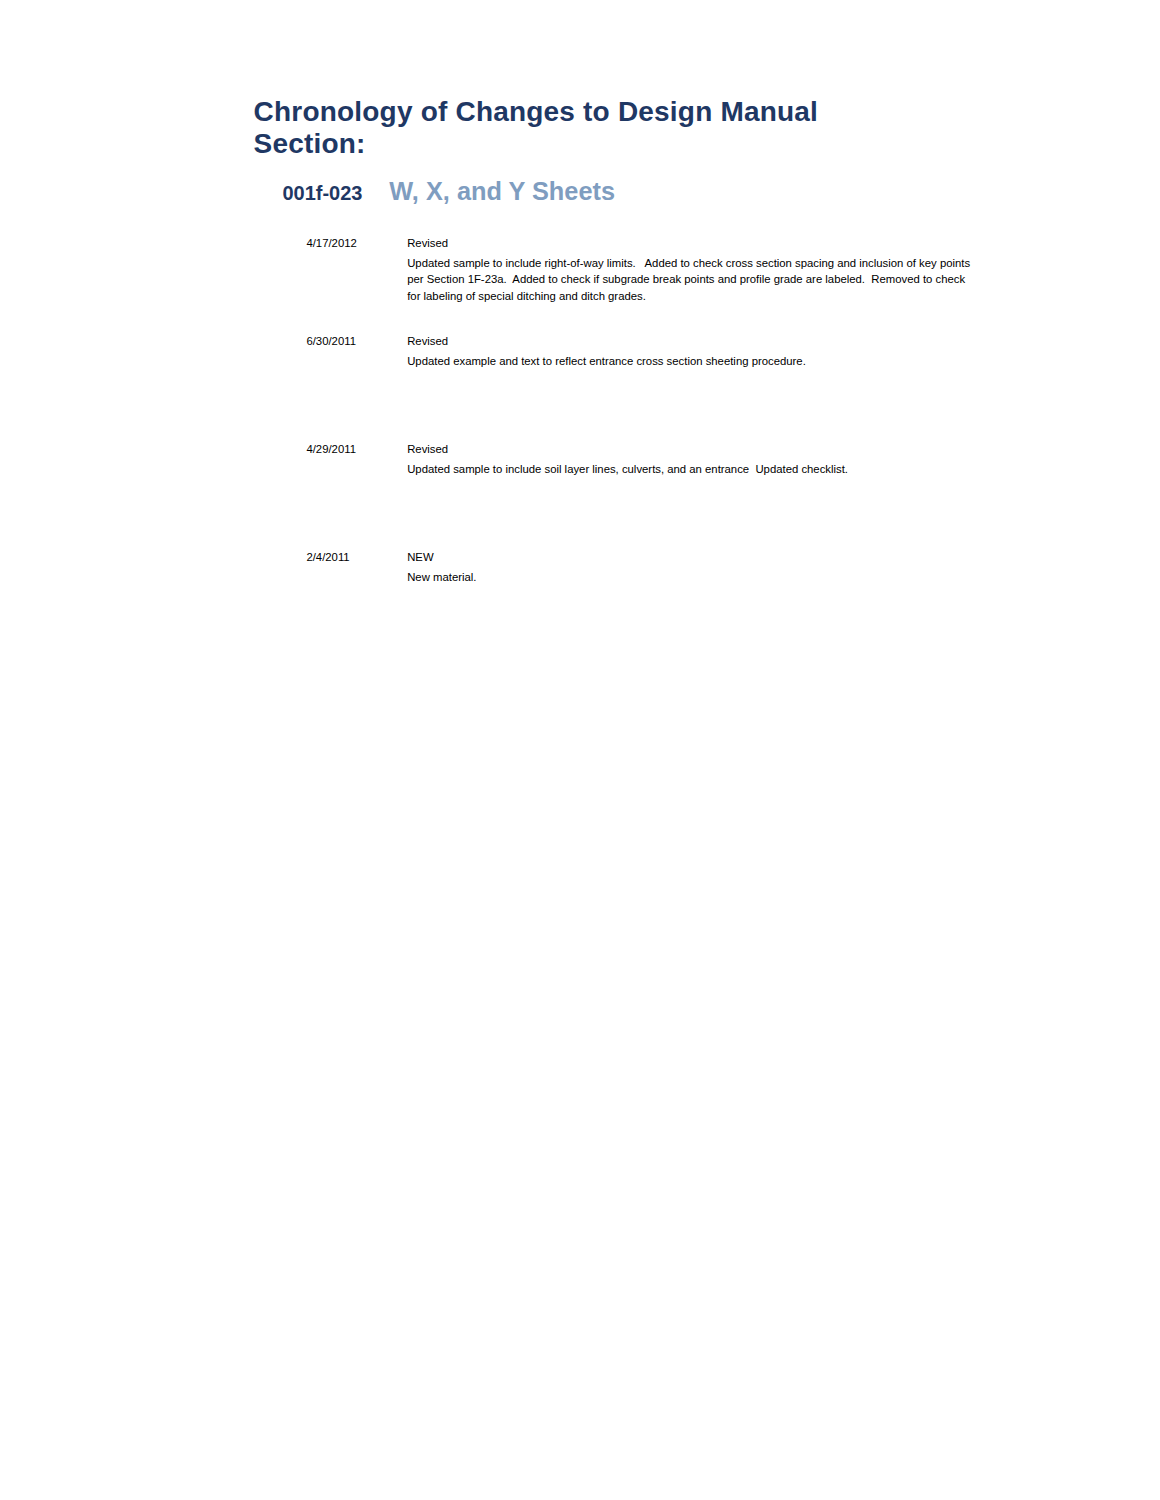Chronology of Changes to Design Manual Section:
001f-023 W, X, and Y Sheets
| 4/17/2012 | Revised Updated sample to include right-of-way limits. Added to check cross section spacing and inclusion of key points per Section 1F-23a. Added to check if subgrade break points and profile grade are labeled. Removed to check for labeling of special ditching and ditch grades. |
| 6/30/2011 | Revised Updated example and text to reflect entrance cross section sheeting procedure. |
| 4/29/2011 | Revised Updated sample to include soil layer lines, culverts, and an entrance Updated checklist. |
| 2/4/2011 | NEW New material. |